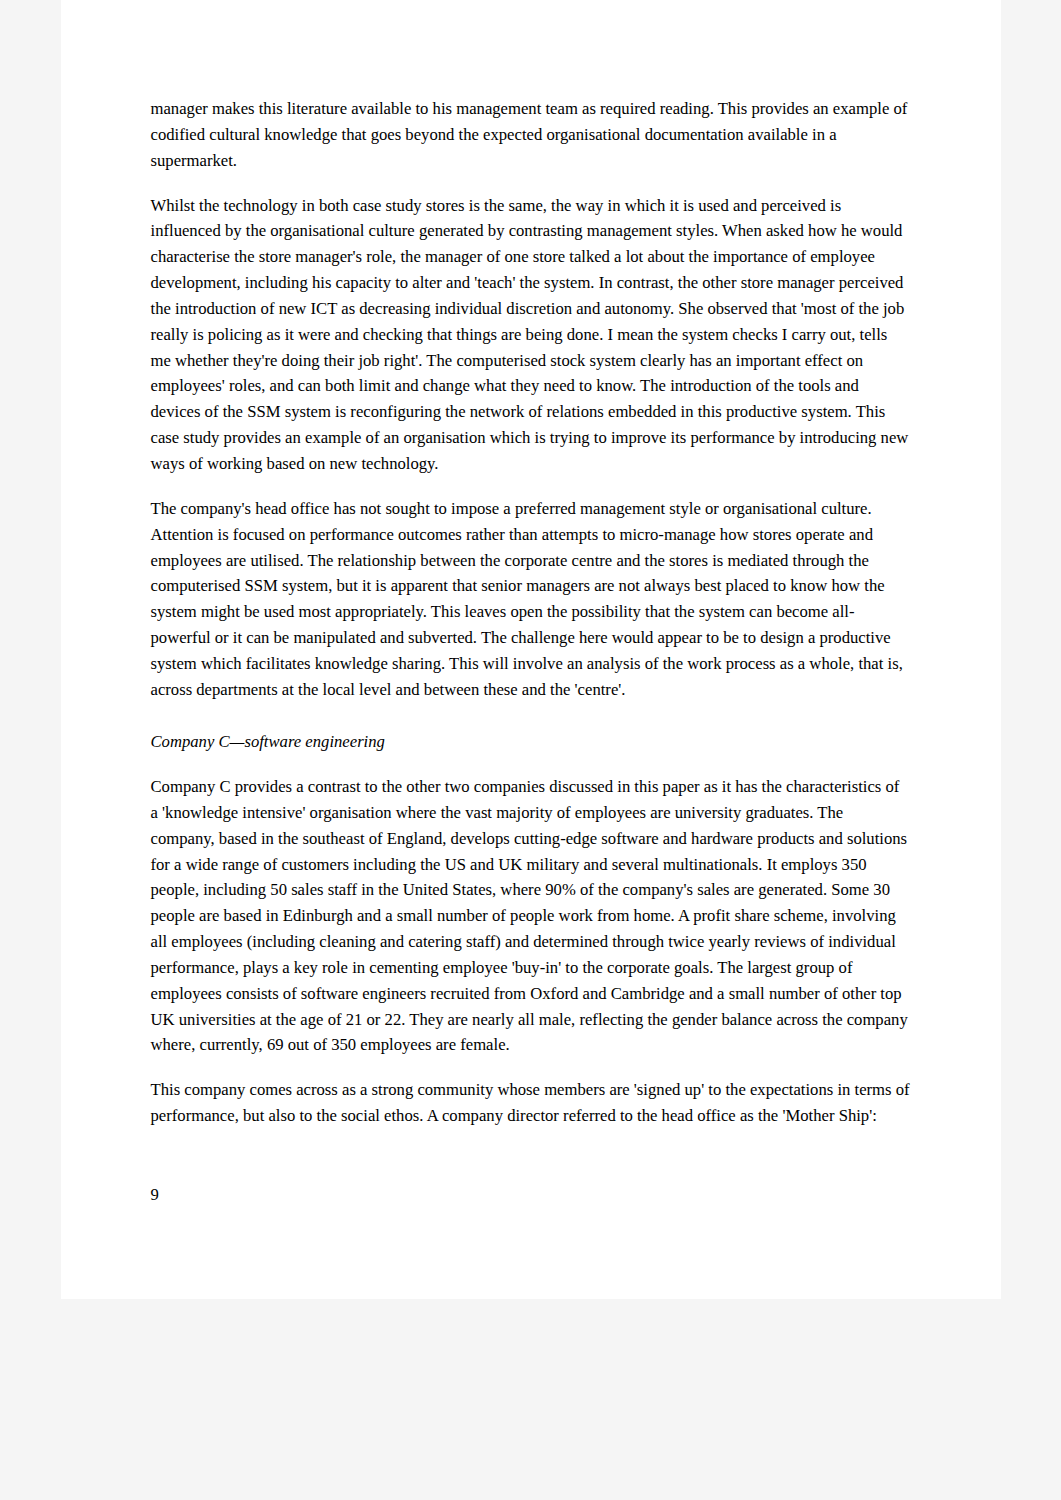manager makes this literature available to his management team as required reading. This provides an example of codified cultural knowledge that goes beyond the expected organisational documentation available in a supermarket.
Whilst the technology in both case study stores is the same, the way in which it is used and perceived is influenced by the organisational culture generated by contrasting management styles. When asked how he would characterise the store manager's role, the manager of one store talked a lot about the importance of employee development, including his capacity to alter and 'teach' the system. In contrast, the other store manager perceived the introduction of new ICT as decreasing individual discretion and autonomy. She observed that 'most of the job really is policing as it were and checking that things are being done. I mean the system checks I carry out, tells me whether they're doing their job right'. The computerised stock system clearly has an important effect on employees' roles, and can both limit and change what they need to know. The introduction of the tools and devices of the SSM system is reconfiguring the network of relations embedded in this productive system. This case study provides an example of an organisation which is trying to improve its performance by introducing new ways of working based on new technology.
The company's head office has not sought to impose a preferred management style or organisational culture. Attention is focused on performance outcomes rather than attempts to micro-manage how stores operate and employees are utilised. The relationship between the corporate centre and the stores is mediated through the computerised SSM system, but it is apparent that senior managers are not always best placed to know how the system might be used most appropriately. This leaves open the possibility that the system can become all-powerful or it can be manipulated and subverted. The challenge here would appear to be to design a productive system which facilitates knowledge sharing. This will involve an analysis of the work process as a whole, that is, across departments at the local level and between these and the 'centre'.
Company C—software engineering
Company C provides a contrast to the other two companies discussed in this paper as it has the characteristics of a 'knowledge intensive' organisation where the vast majority of employees are university graduates. The company, based in the southeast of England, develops cutting-edge software and hardware products and solutions for a wide range of customers including the US and UK military and several multinationals. It employs 350 people, including 50 sales staff in the United States, where 90% of the company's sales are generated. Some 30 people are based in Edinburgh and a small number of people work from home. A profit share scheme, involving all employees (including cleaning and catering staff) and determined through twice yearly reviews of individual performance, plays a key role in cementing employee 'buy-in' to the corporate goals. The largest group of employees consists of software engineers recruited from Oxford and Cambridge and a small number of other top UK universities at the age of 21 or 22. They are nearly all male, reflecting the gender balance across the company where, currently, 69 out of 350 employees are female.
This company comes across as a strong community whose members are 'signed up' to the expectations in terms of performance, but also to the social ethos. A company director referred to the head office as the 'Mother Ship':
9